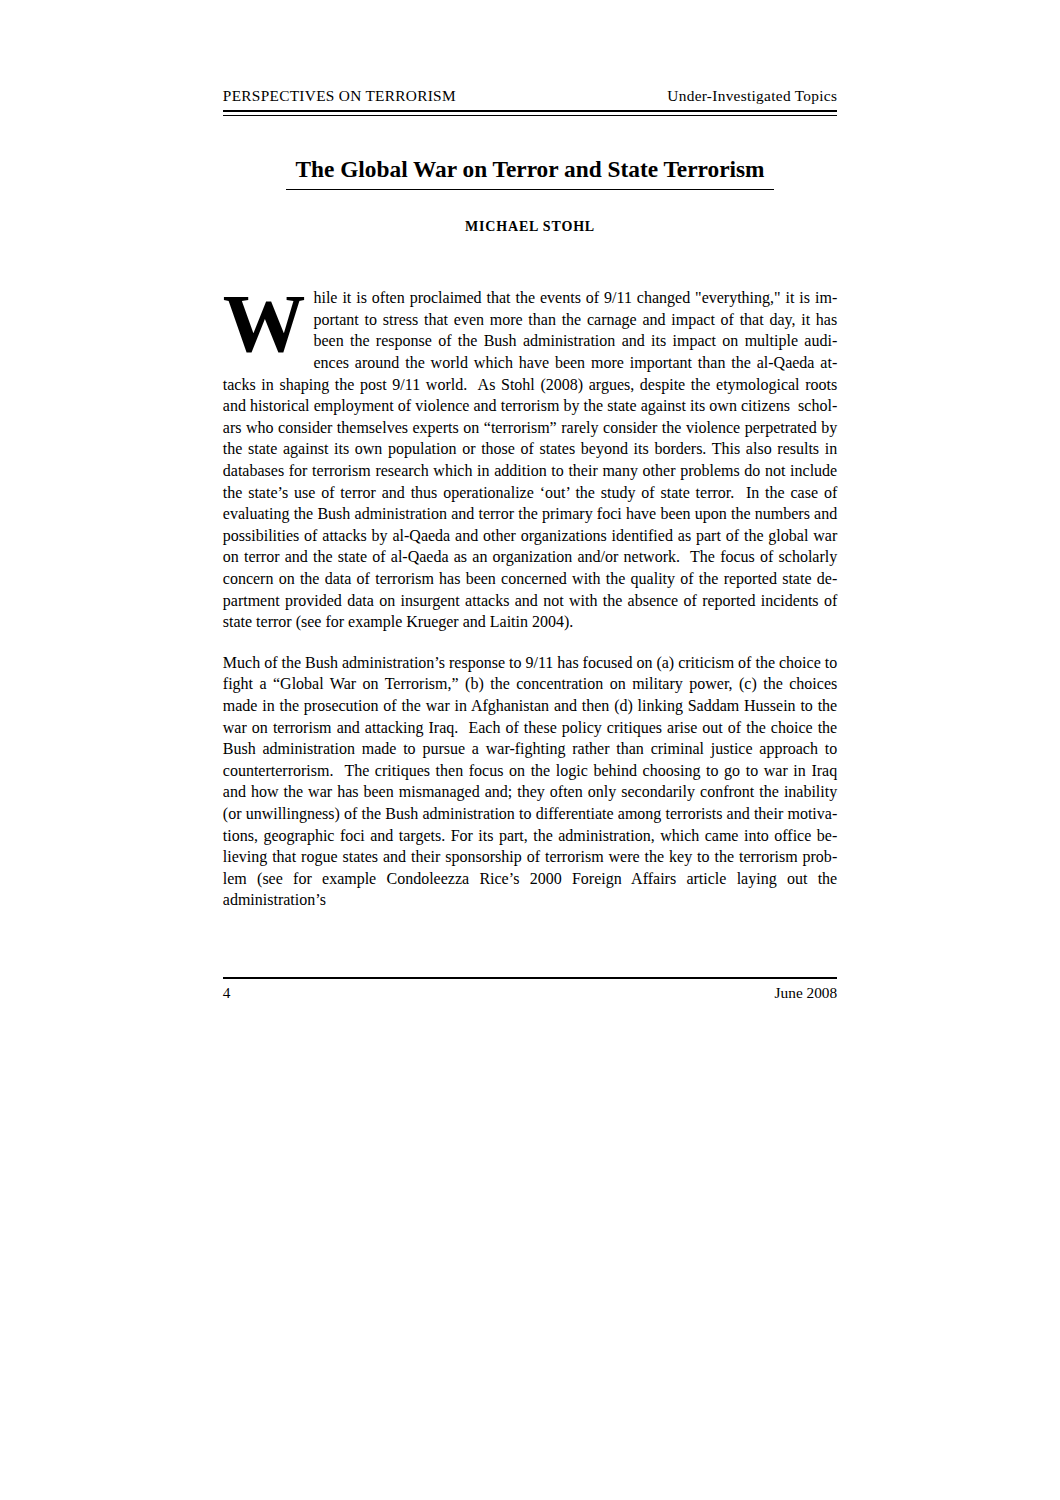Perspectives on Terrorism
Under-Investigated Topics
The Global War on Terror and State Terrorism
MICHAEL STOHL
While it is often proclaimed that the events of 9/11 changed "everything," it is important to stress that even more than the carnage and impact of that day, it has been the response of the Bush administration and its impact on multiple audiences around the world which have been more important than the al-Qaeda attacks in shaping the post 9/11 world. As Stohl (2008) argues, despite the etymological roots and historical employment of violence and terrorism by the state against its own citizens scholars who consider themselves experts on “terrorism” rarely consider the violence perpetrated by the state against its own population or those of states beyond its borders. This also results in databases for terrorism research which in addition to their many other problems do not include the state’s use of terror and thus operationalize ‘out’ the study of state terror. In the case of evaluating the Bush administration and terror the primary foci have been upon the numbers and possibilities of attacks by al-Qaeda and other organizations identified as part of the global war on terror and the state of al-Qaeda as an organization and/or network. The focus of scholarly concern on the data of terrorism has been concerned with the quality of the reported state department provided data on insurgent attacks and not with the absence of reported incidents of state terror (see for example Krueger and Laitin 2004).
Much of the Bush administration’s response to 9/11 has focused on (a) criticism of the choice to fight a “Global War on Terrorism,” (b) the concentration on military power, (c) the choices made in the prosecution of the war in Afghanistan and then (d) linking Saddam Hussein to the war on terrorism and attacking Iraq. Each of these policy critiques arise out of the choice the Bush administration made to pursue a war-fighting rather than criminal justice approach to counterterrorism. The critiques then focus on the logic behind choosing to go to war in Iraq and how the war has been mismanaged and; they often only secondarily confront the inability (or unwillingness) of the Bush administration to differentiate among terrorists and their motivations, geographic foci and targets. For its part, the administration, which came into office believing that rogue states and their sponsorship of terrorism were the key to the terrorism problem (see for example Condoleezza Rice’s 2000 Foreign Affairs article laying out the administration’s
4
June 2008